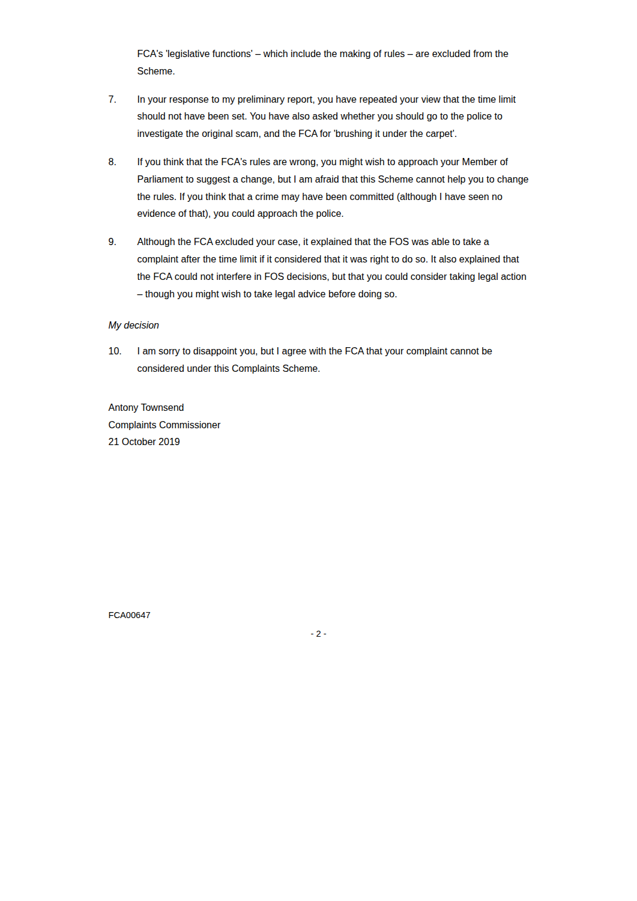FCA's 'legislative functions' – which include the making of rules – are excluded from the Scheme.
In your response to my preliminary report, you have repeated your view that the time limit should not have been set. You have also asked whether you should go to the police to investigate the original scam, and the FCA for 'brushing it under the carpet'.
If you think that the FCA's rules are wrong, you might wish to approach your Member of Parliament to suggest a change, but I am afraid that this Scheme cannot help you to change the rules. If you think that a crime may have been committed (although I have seen no evidence of that), you could approach the police.
Although the FCA excluded your case, it explained that the FOS was able to take a complaint after the time limit if it considered that it was right to do so. It also explained that the FCA could not interfere in FOS decisions, but that you could consider taking legal action – though you might wish to take legal advice before doing so.
My decision
I am sorry to disappoint you, but I agree with the FCA that your complaint cannot be considered under this Complaints Scheme.
Antony Townsend
Complaints Commissioner
21 October 2019
FCA00647
- 2 -